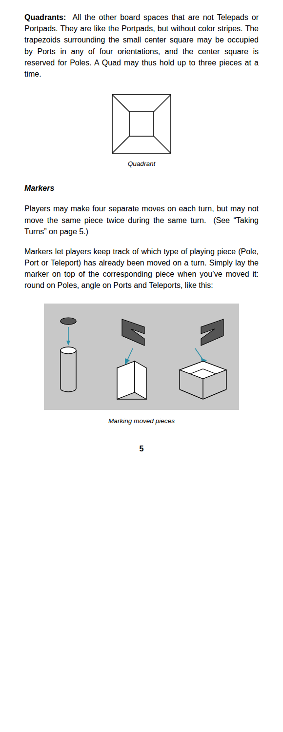Quadrants: All the other board spaces that are not Telepads or Portpads. They are like the Portpads, but without color stripes. The trapezoids surrounding the small center square may be occupied by Ports in any of four orientations, and the center square is reserved for Poles. A Quad may thus hold up to three pieces at a time.
Quadrant
Markers
Players may make four separate moves on each turn, but may not move the same piece twice during the same turn. (See “Taking Turns” on page 5.)
Markers let players keep track of which type of playing piece (Pole, Port or Teleport) has already been moved on a turn. Simply lay the marker on top of the corresponding piece when you’ve moved it: round on Poles, angle on Ports and Teleports, like this:
Marking moved pieces
5